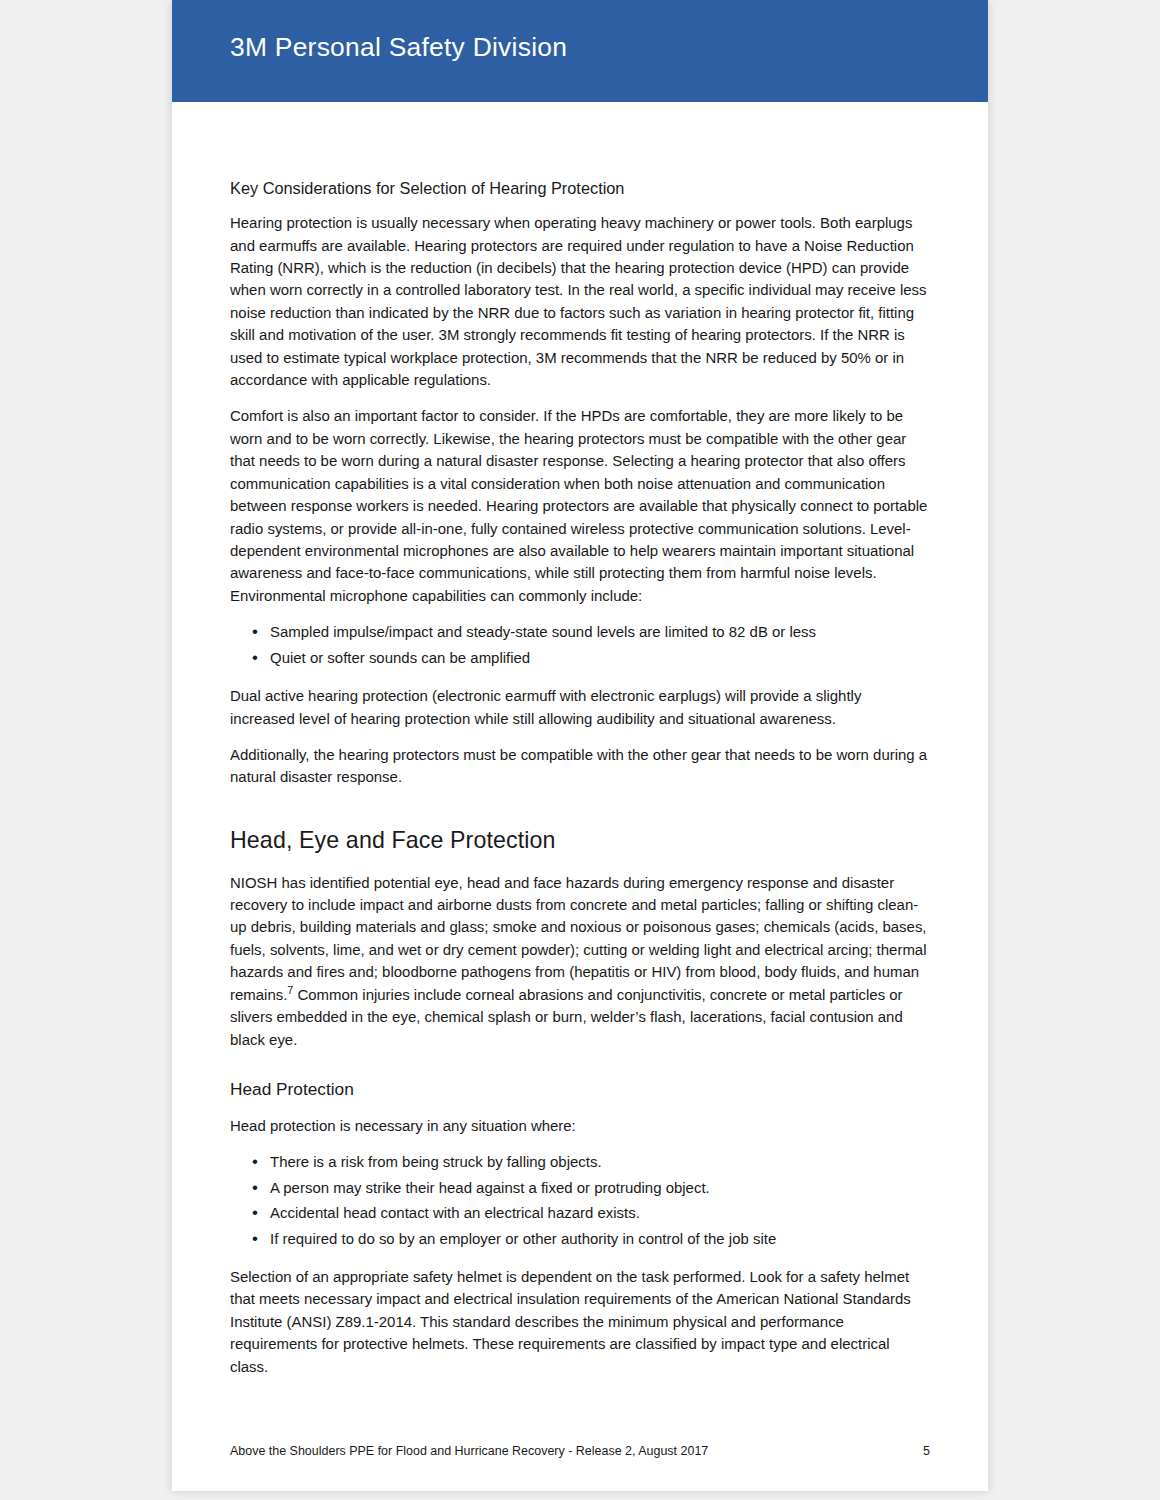3M Personal Safety Division
Key Considerations for Selection of Hearing Protection
Hearing protection is usually necessary when operating heavy machinery or power tools. Both earplugs and earmuffs are available. Hearing protectors are required under regulation to have a Noise Reduction Rating (NRR), which is the reduction (in decibels) that the hearing protection device (HPD) can provide when worn correctly in a controlled laboratory test. In the real world, a specific individual may receive less noise reduction than indicated by the NRR due to factors such as variation in hearing protector fit, fitting skill and motivation of the user. 3M strongly recommends fit testing of hearing protectors. If the NRR is used to estimate typical workplace protection, 3M recommends that the NRR be reduced by 50% or in accordance with applicable regulations.
Comfort is also an important factor to consider. If the HPDs are comfortable, they are more likely to be worn and to be worn correctly. Likewise, the hearing protectors must be compatible with the other gear that needs to be worn during a natural disaster response. Selecting a hearing protector that also offers communication capabilities is a vital consideration when both noise attenuation and communication between response workers is needed. Hearing protectors are available that physically connect to portable radio systems, or provide all-in-one, fully contained wireless protective communication solutions. Level-dependent environmental microphones are also available to help wearers maintain important situational awareness and face-to-face communications, while still protecting them from harmful noise levels. Environmental microphone capabilities can commonly include:
Sampled impulse/impact and steady-state sound levels are limited to 82 dB or less
Quiet or softer sounds can be amplified
Dual active hearing protection (electronic earmuff with electronic earplugs) will provide a slightly increased level of hearing protection while still allowing audibility and situational awareness.
Additionally, the hearing protectors must be compatible with the other gear that needs to be worn during a natural disaster response.
Head, Eye and Face Protection
NIOSH has identified potential eye, head and face hazards during emergency response and disaster recovery to include impact and airborne dusts from concrete and metal particles; falling or shifting clean-up debris, building materials and glass; smoke and noxious or poisonous gases; chemicals (acids, bases, fuels, solvents, lime, and wet or dry cement powder); cutting or welding light and electrical arcing; thermal hazards and fires and; bloodborne pathogens from (hepatitis or HIV) from blood, body fluids, and human remains.7 Common injuries include corneal abrasions and conjunctivitis, concrete or metal particles or slivers embedded in the eye, chemical splash or burn, welder’s flash, lacerations, facial contusion and black eye.
Head Protection
Head protection is necessary in any situation where:
There is a risk from being struck by falling objects.
A person may strike their head against a fixed or protruding object.
Accidental head contact with an electrical hazard exists.
If required to do so by an employer or other authority in control of the job site
Selection of an appropriate safety helmet is dependent on the task performed. Look for a safety helmet that meets necessary impact and electrical insulation requirements of the American National Standards Institute (ANSI) Z89.1-2014. This standard describes the minimum physical and performance requirements for protective helmets. These requirements are classified by impact type and electrical class.
Above the Shoulders PPE for Flood and Hurricane Recovery - Release 2, August 2017 5